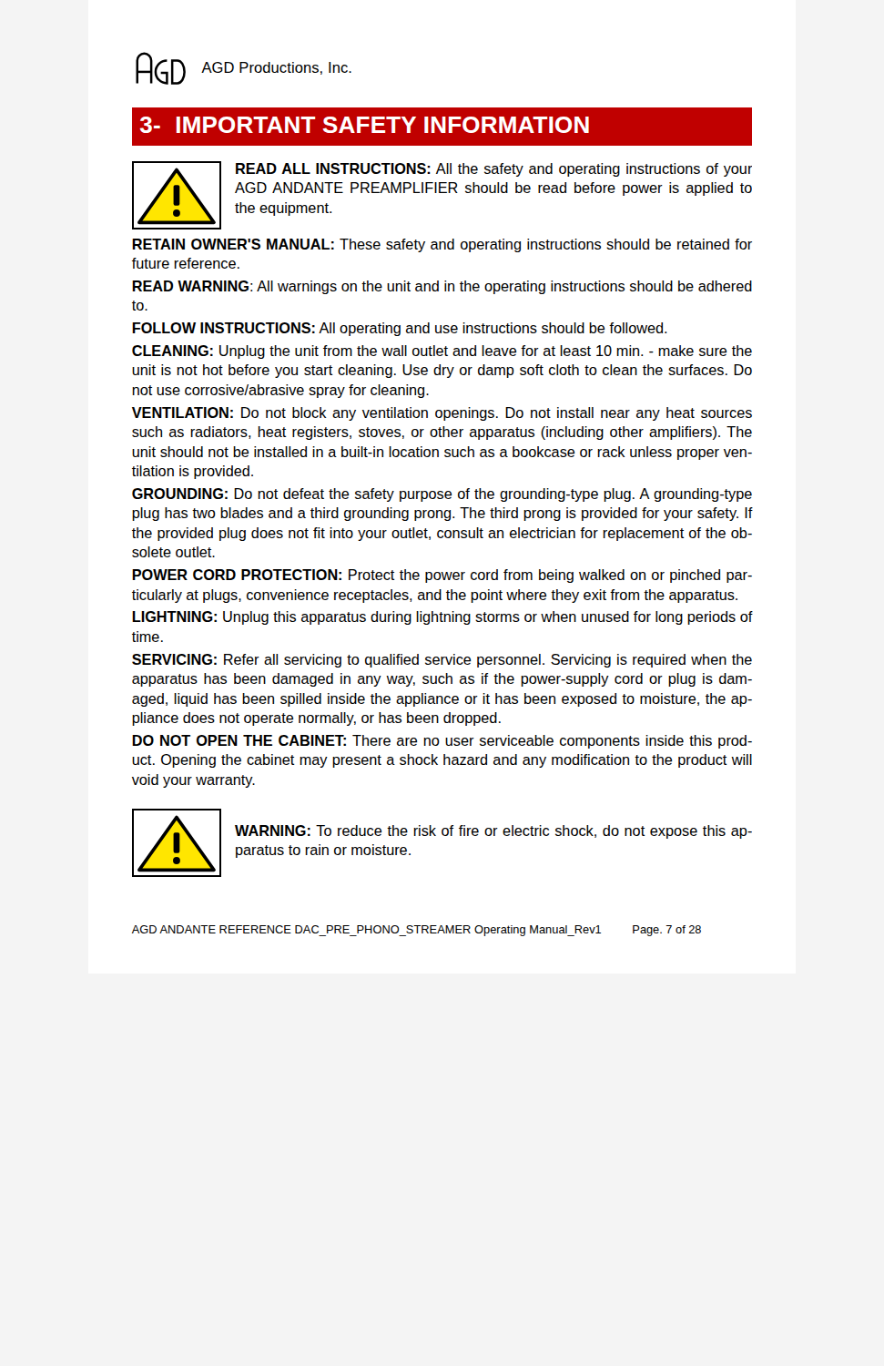AGD Productions, Inc.
3-IMPORTANT SAFETY INFORMATION
READ ALL INSTRUCTIONS: All the safety and operating instructions of your AGD ANDANTE PREAMPLIFIER should be read before power is applied to the equipment.
RETAIN OWNER'S MANUAL: These safety and operating instructions should be retained for future reference.
READ WARNING: All warnings on the unit and in the operating instructions should be adhered to.
FOLLOW INSTRUCTIONS: All operating and use instructions should be followed.
CLEANING: Unplug the unit from the wall outlet and leave for at least 10 min. - make sure the unit is not hot before you start cleaning. Use dry or damp soft cloth to clean the surfaces. Do not use corrosive/abrasive spray for cleaning.
VENTILATION: Do not block any ventilation openings. Do not install near any heat sources such as radiators, heat registers, stoves, or other apparatus (including other amplifiers). The unit should not be installed in a built-in location such as a bookcase or rack unless proper ventilation is provided.
GROUNDING: Do not defeat the safety purpose of the grounding-type plug. A grounding-type plug has two blades and a third grounding prong. The third prong is provided for your safety. If the provided plug does not fit into your outlet, consult an electrician for replacement of the obsolete outlet.
POWER CORD PROTECTION: Protect the power cord from being walked on or pinched particularly at plugs, convenience receptacles, and the point where they exit from the apparatus.
LIGHTNING: Unplug this apparatus during lightning storms or when unused for long periods of time.
SERVICING: Refer all servicing to qualified service personnel. Servicing is required when the apparatus has been damaged in any way, such as if the power-supply cord or plug is damaged, liquid has been spilled inside the appliance or it has been exposed to moisture, the appliance does not operate normally, or has been dropped.
DO NOT OPEN THE CABINET: There are no user serviceable components inside this product. Opening the cabinet may present a shock hazard and any modification to the product will void your warranty.
WARNING: To reduce the risk of fire or electric shock, do not expose this apparatus to rain or moisture.
AGD ANDANTE REFERENCE DAC_PRE_PHONO_STREAMER Operating Manual_Rev1 Page. 7 of 28